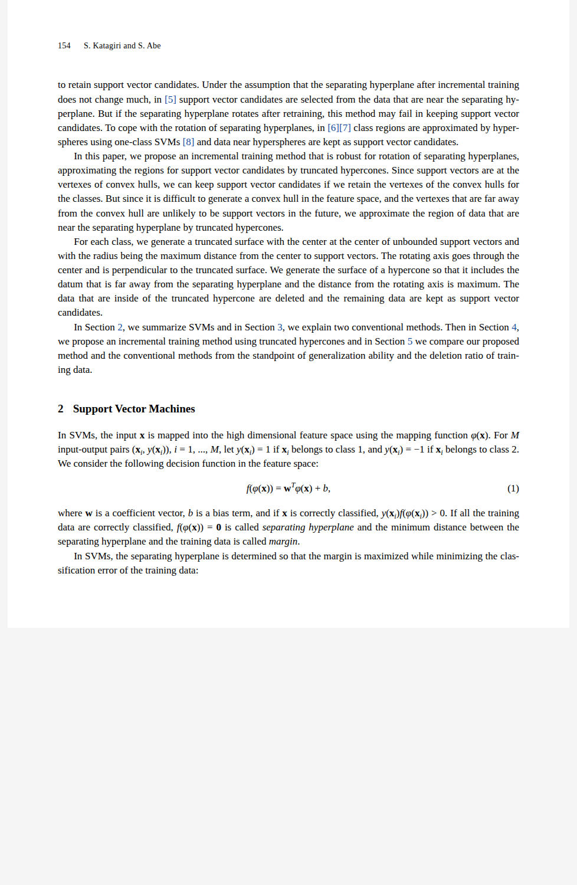154 S. Katagiri and S. Abe
to retain support vector candidates. Under the assumption that the separating hyperplane after incremental training does not change much, in [5] support vector candidates are selected from the data that are near the separating hyperplane. But if the separating hyperplane rotates after retraining, this method may fail in keeping support vector candidates. To cope with the rotation of separating hyperplanes, in [6][7] class regions are approximated by hyperspheres using one-class SVMs [8] and data near hyperspheres are kept as support vector candidates.
In this paper, we propose an incremental training method that is robust for rotation of separating hyperplanes, approximating the regions for support vector candidates by truncated hypercones. Since support vectors are at the vertexes of convex hulls, we can keep support vector candidates if we retain the vertexes of the convex hulls for the classes. But since it is difficult to generate a convex hull in the feature space, and the vertexes that are far away from the convex hull are unlikely to be support vectors in the future, we approximate the region of data that are near the separating hyperplane by truncated hypercones.
For each class, we generate a truncated surface with the center at the center of unbounded support vectors and with the radius being the maximum distance from the center to support vectors. The rotating axis goes through the center and is perpendicular to the truncated surface. We generate the surface of a hypercone so that it includes the datum that is far away from the separating hyperplane and the distance from the rotating axis is maximum. The data that are inside of the truncated hypercone are deleted and the remaining data are kept as support vector candidates.
In Section 2, we summarize SVMs and in Section 3, we explain two conventional methods. Then in Section 4, we propose an incremental training method using truncated hypercones and in Section 5 we compare our proposed method and the conventional methods from the standpoint of generalization ability and the deletion ratio of training data.
2 Support Vector Machines
In SVMs, the input x is mapped into the high dimensional feature space using the mapping function φ(x). For M input-output pairs (xi, y(xi)), i = 1, ..., M, let y(xi) = 1 if xi belongs to class 1, and y(xi) = −1 if xi belongs to class 2. We consider the following decision function in the feature space:
f(φ(x)) = wTφ(x) + b, (1)
where w is a coefficient vector, b is a bias term, and if x is correctly classified, y(xi)f(φ(xi)) > 0. If all the training data are correctly classified, f(φ(x)) = 0 is called separating hyperplane and the minimum distance between the separating hyperplane and the training data is called margin.
In SVMs, the separating hyperplane is determined so that the margin is maximized while minimizing the classification error of the training data: